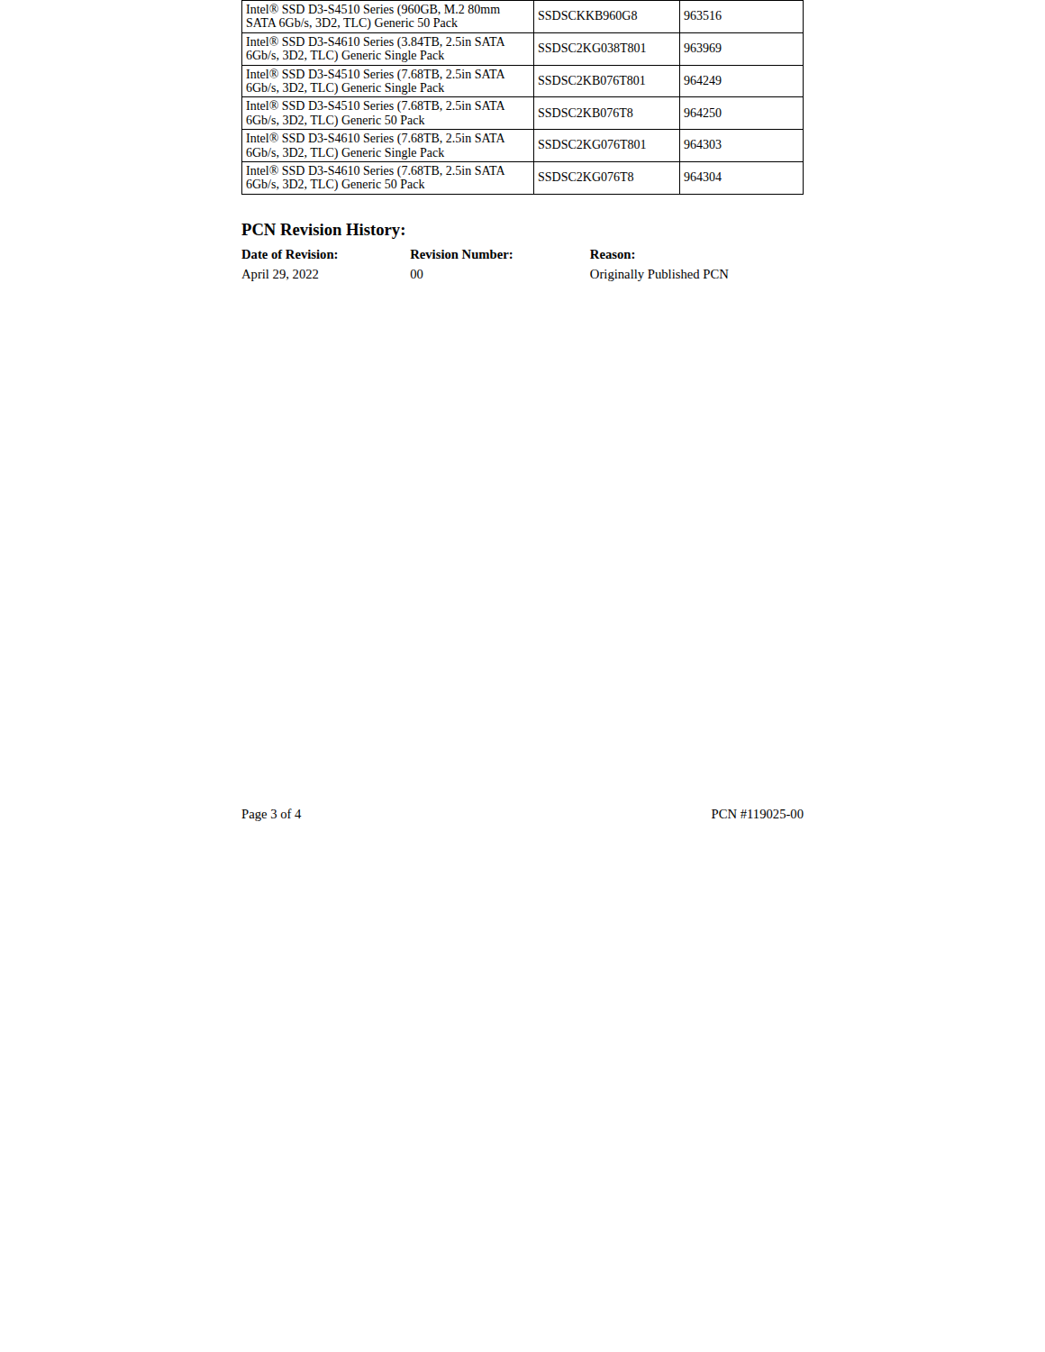| Intel® SSD D3-S4510 Series (960GB, M.2 80mm SATA 6Gb/s, 3D2, TLC) Generic 50 Pack | SSDSCKKB960G8 | 963516 |
| Intel® SSD D3-S4610 Series (3.84TB, 2.5in SATA 6Gb/s, 3D2, TLC) Generic Single Pack | SSDSC2KG038T801 | 963969 |
| Intel® SSD D3-S4510 Series (7.68TB, 2.5in SATA 6Gb/s, 3D2, TLC) Generic Single Pack | SSDSC2KB076T801 | 964249 |
| Intel® SSD D3-S4510 Series (7.68TB, 2.5in SATA 6Gb/s, 3D2, TLC) Generic 50 Pack | SSDSC2KB076T8 | 964250 |
| Intel® SSD D3-S4610 Series (7.68TB, 2.5in SATA 6Gb/s, 3D2, TLC) Generic Single Pack | SSDSC2KG076T801 | 964303 |
| Intel® SSD D3-S4610 Series (7.68TB, 2.5in SATA 6Gb/s, 3D2, TLC) Generic 50 Pack | SSDSC2KG076T8 | 964304 |
PCN Revision History:
| Date of Revision: | Revision Number: | Reason: |
| April 29, 2022 | 00 | Originally Published PCN |
Page 3 of 4 PCN #119025-00